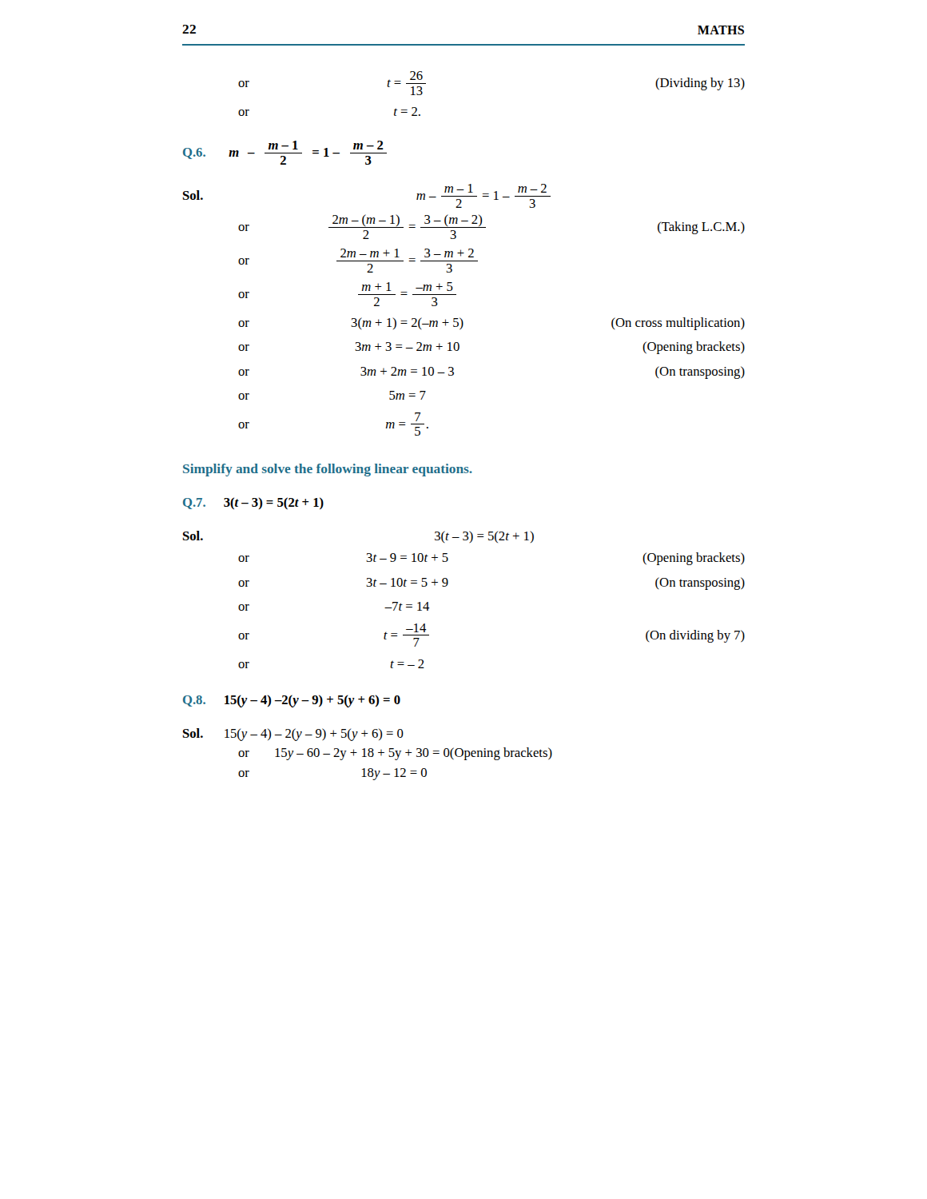22
MATHS
| or | t = 26 13 | (Dividing by 13) |
| or | t = 2. | |
Q.6. m – m – 12 = 1 – m – 23
Sol. m – m – 12 = 1 – m – 23
| or | 2 m – ( m – 1) 2 = 3 – ( m – 2) 3 | (Taking L.C.M.) |
| or | 2 m – m + 1 2 = 3 – m + 2 3 | |
| or | m + 1 2 = – m + 5 3 | |
| or | 3( m + 1) = 2(– m + 5) | (On cross multiplication) |
| or | 3 m + 3 = – 2 m + 10 | (Opening brackets) |
| or | 3 m + 2 m = 10 – 3 | (On transposing) |
| or | 5 m = 7 | |
| or | m = 7 5 . | |
Simplify and solve the following linear equations.
Q.7. 3(t – 3) = 5(2t + 1)
Sol. 3(t – 3) = 5(2t + 1)
| or | 3 t – 9 = 10 t + 5 | (Opening brackets) |
| or | 3 t – 10 t = 5 + 9 | (On transposing) |
| or | –7 t = 14 | |
| or | t = –14 7 | (On dividing by 7) |
| or | t = – 2 | |
Q.8. 15(y – 4) –2(y – 9) + 5(y + 6) = 0
Sol. 15(y – 4) – 2(y – 9) + 5(y + 6) = 0
or 15y – 60 – 2y + 18 + 5y + 30 = 0(Opening brackets)
or 18y – 12 = 0